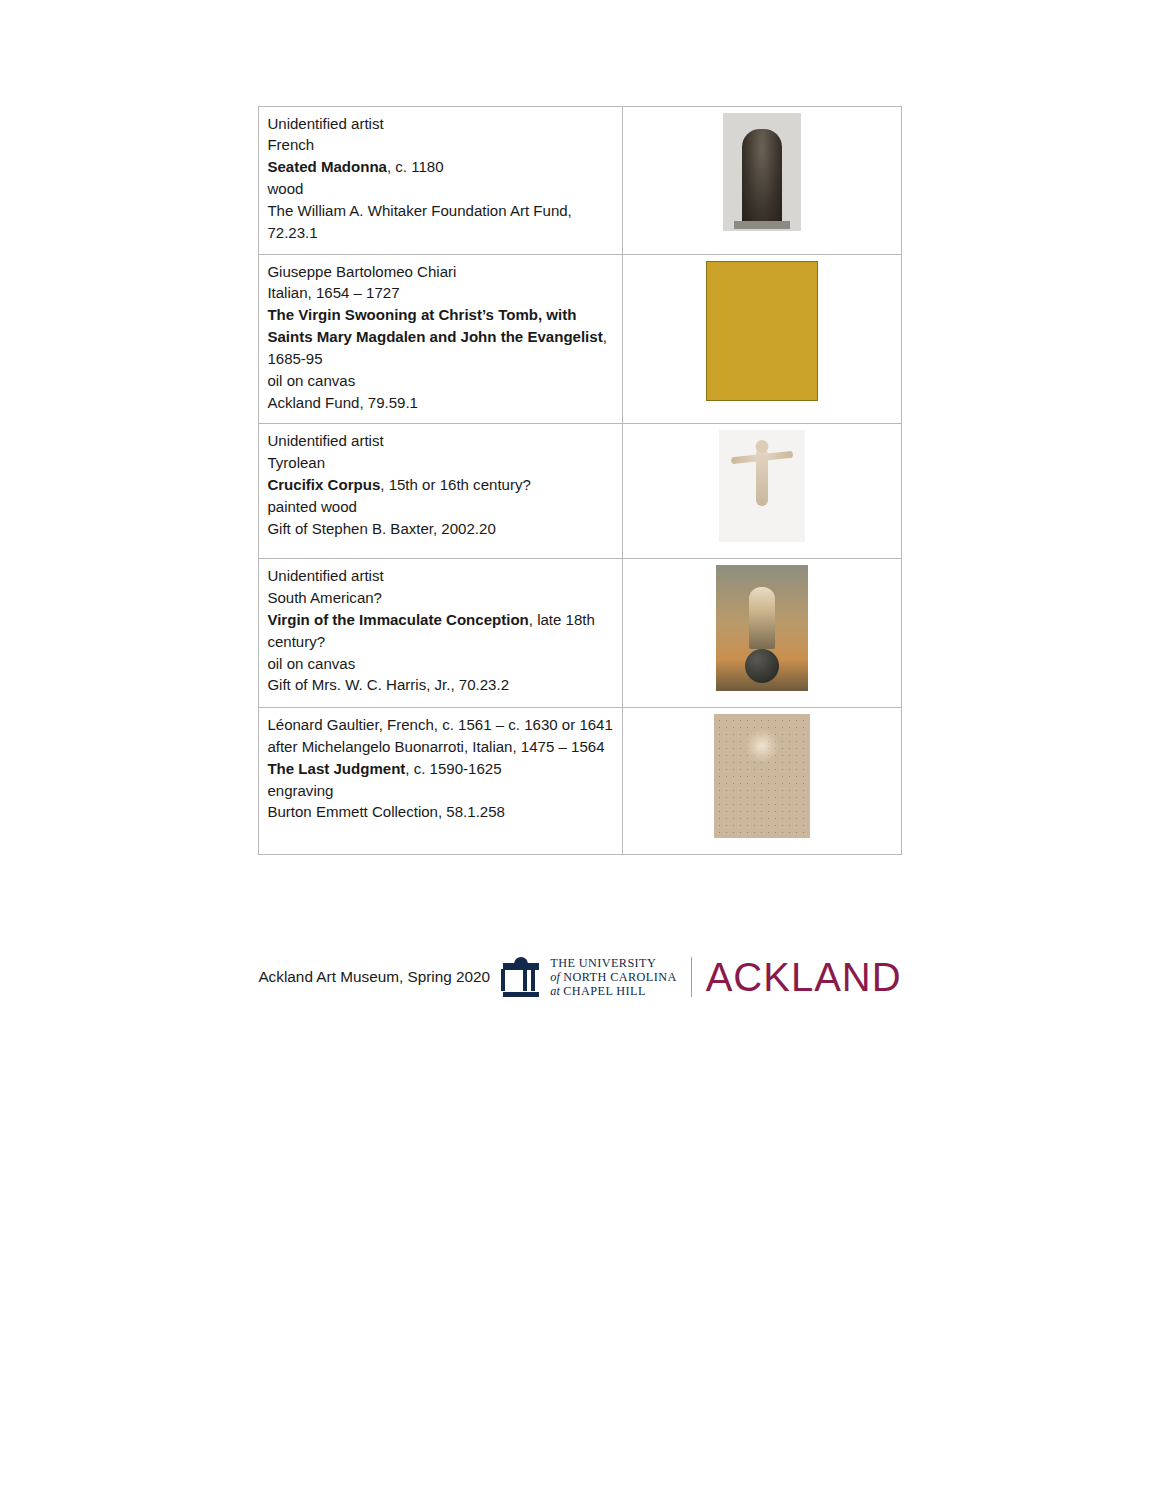| Unidentified artist French Seated Madonna , c. 1180 wood The William A. Whitaker Foundation Art Fund, 72.23.1 | |
| Giuseppe Bartolomeo Chiari Italian, 1654 – 1727 The Virgin Swooning at Christ’s Tomb, with Saints Mary Magdalen and John the Evangelist , 1685-95 oil on canvas Ackland Fund, 79.59.1 | |
| Unidentified artist Tyrolean Crucifix Corpus , 15th or 16th century? painted wood Gift of Stephen B. Baxter, 2002.20 | |
| Unidentified artist South American? Virgin of the Immaculate Conception , late 18th century? oil on canvas Gift of Mrs. W. C. Harris, Jr., 70.23.2 | |
| Léonard Gaultier, French, c. 1561 – c. 1630 or 1641 after Michelangelo Buonarroti, Italian, 1475 – 1564 The Last Judgment , c. 1590-1625 engraving Burton Emmett Collection, 58.1.258 | |
Ackland Art Museum, Spring 2020
The University
of North Carolina
at Chapel Hill
ACKLAND